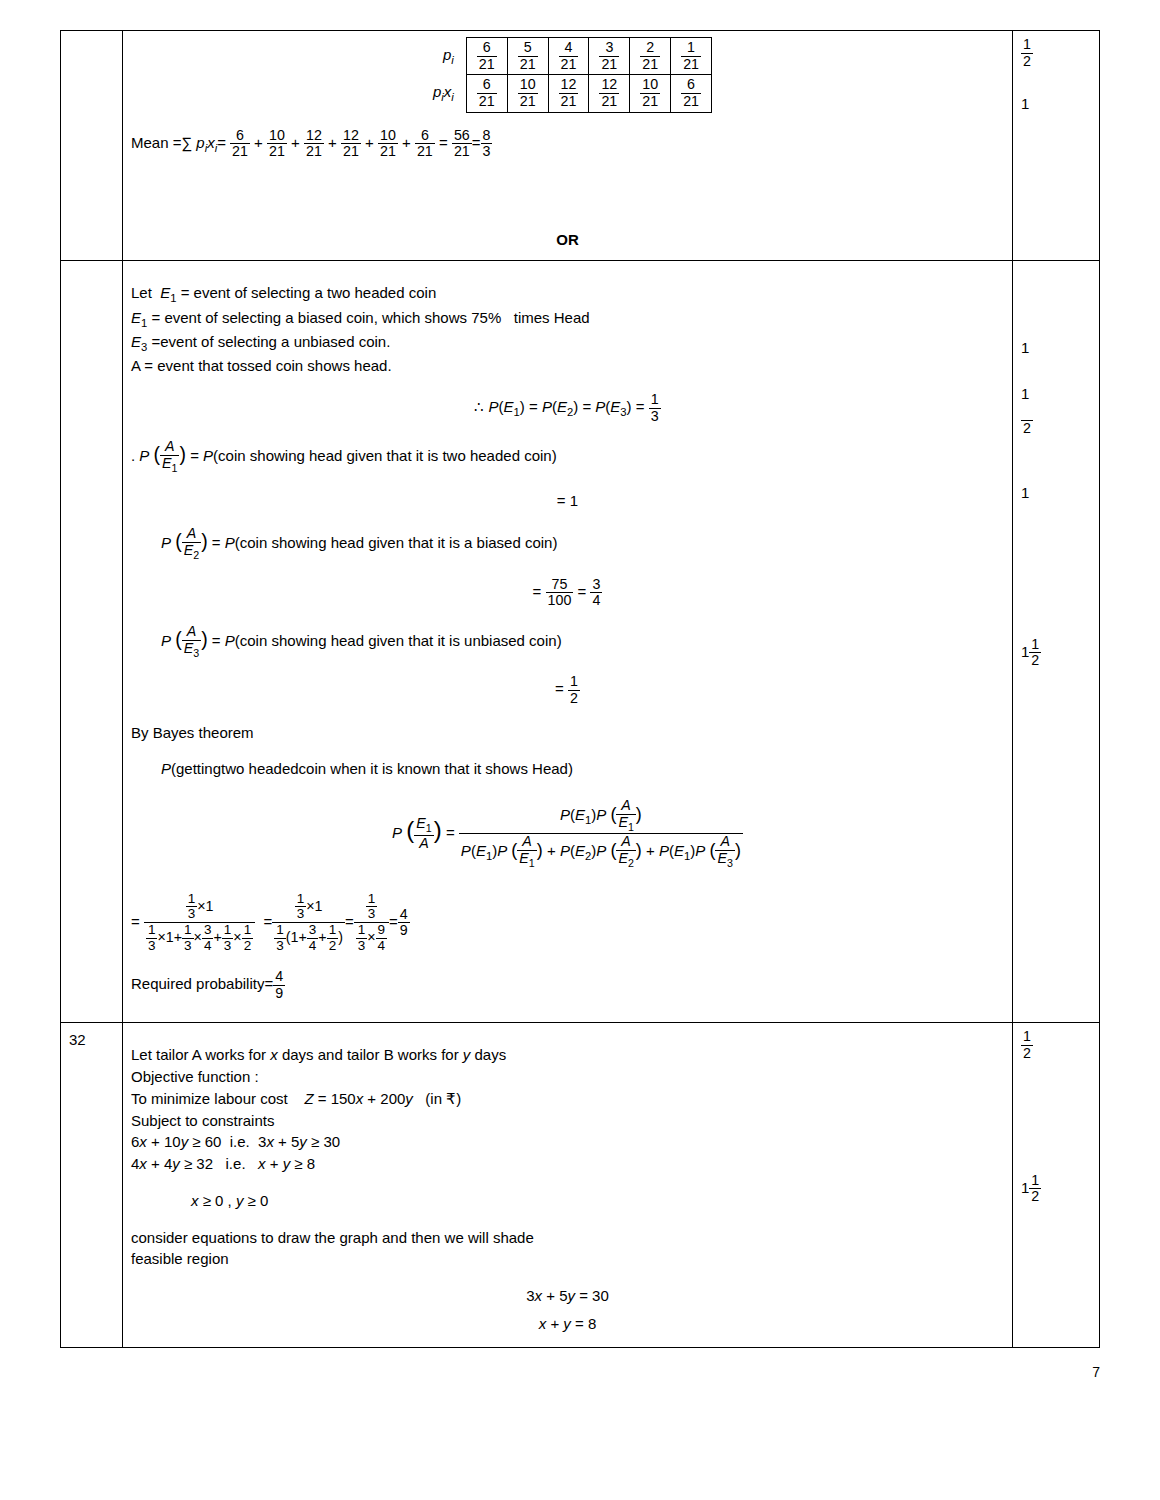| | / p i / 6 21 / 5 21 / 4 21 / 3 21 / 2 21 / 1 21 / / p i x i / 6 21 / 10 21 / 12 21 / 12 21 / 10 21 / 6 21 / Mean =∑ p i x i = 6 21 + 10 21 + 12 21 + 12 21 + 10 21 + 6 21 = 56 21 = 8 3 OR | 1 2 1 |
| | Let E 1 = event of selecting a two headed coin E 1 = event of selecting a biased coin, which shows 75% times Head E 3 =event of selecting a unbiased coin. A = event that tossed coin shows head. ∴ P ( E 1 ) = P ( E 2 ) = P ( E 3 ) = 1 3 . P ( A E 1 ) = P (coin showing head given that it is two headed coin) = 1 P ( A E 2 ) = P (coin showing head given that it is a biased coin) = 75 100 = 3 4 P ( A E 3 ) = P (coin showing head given that it is unbiased coin) = 1 2 By Bayes theorem P (gettingtwo headedcoin when it is known that it shows Head) P ( E 1 A ) = P ( E 1 ) P ( A E 1 ) P ( E 1 ) P ( A E 1 ) + P ( E 2 ) P ( A E 2 ) + P ( E 1 ) P ( A E 3 ) = 1 3 ×1 1 3 ×1+ 1 3 × 3 4 + 1 3 × 1 2 = 1 3 ×1 1 3 (1+ 3 4 + 1 2 ) = 1 3 1 3 × 9 4 = 4 9 Required probability= 4 9 | 1 1 2 1 1 1 2 |
| 32 | Let tailor A works for x days and tailor B works for y days Objective function : To minimize labour cost Z = 150 x + 200 y (in ₹) Subject to constraints 6 x + 10 y ≥ 60 i.e. 3 x + 5 y ≥ 30 4 x + 4 y ≥ 32 i.e. x + y ≥ 8 x ≥ 0 , y ≥ 0 consider equations to draw the graph and then we will shade feasible region 3 x + 5 y = 30 x + y = 8 | 1 2 1 1 2 |
7